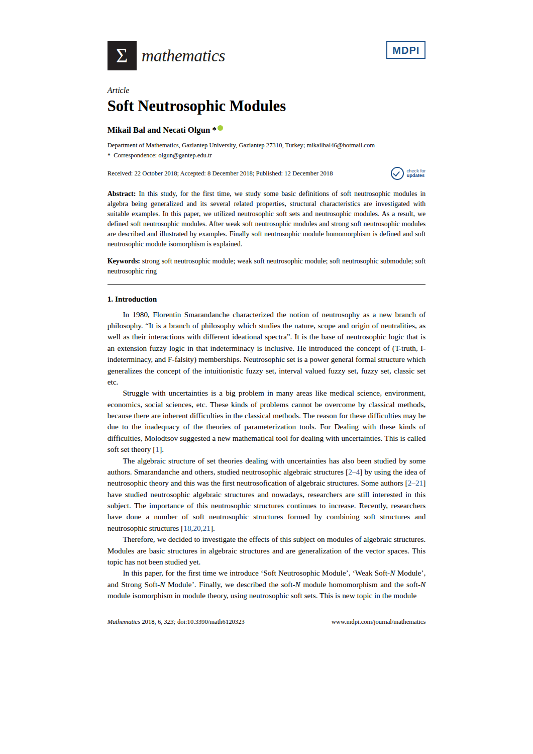Σ
mathematics
MDPI
Article
Soft Neutrosophic Modules
Mikail Bal and Necati Olgun *
Department of Mathematics, Gaziantep University, Gaziantep 27310, Turkey; mikailbal46@hotmail.com
* Correspondence: olgun@gantep.edu.tr
Received: 22 October 2018; Accepted: 8 December 2018; Published: 12 December 2018
check for
updates
Abstract: In this study, for the first time, we study some basic definitions of soft neutrosophic modules in algebra being generalized and its several related properties, structural characteristics are investigated with suitable examples. In this paper, we utilized neutrosophic soft sets and neutrosophic modules. As a result, we defined soft neutrosophic modules. After weak soft neutrosophic modules and strong soft neutrosophic modules are described and illustrated by examples. Finally soft neutrosophic module homomorphism is defined and soft neutrosophic module isomorphism is explained.
Keywords: strong soft neutrosophic module; weak soft neutrosophic module; soft neutrosophic submodule; soft neutrosophic ring
1. Introduction
In 1980, Florentin Smarandanche characterized the notion of neutrosophy as a new branch of philosophy. “It is a branch of philosophy which studies the nature, scope and origin of neutralities, as well as their interactions with different ideational spectra”. It is the base of neutrosophic logic that is an extension fuzzy logic in that indeterminacy is inclusive. He introduced the concept of (T-truth, I-indeterminacy, and F-falsity) memberships. Neutrosophic set is a power general formal structure which generalizes the concept of the intuitionistic fuzzy set, interval valued fuzzy set, fuzzy set, classic set etc.
Struggle with uncertainties is a big problem in many areas like medical science, environment, economics, social sciences, etc. These kinds of problems cannot be overcome by classical methods, because there are inherent difficulties in the classical methods. The reason for these difficulties may be due to the inadequacy of the theories of parameterization tools. For Dealing with these kinds of difficulties, Molodtsov suggested a new mathematical tool for dealing with uncertainties. This is called soft set theory [1].
The algebraic structure of set theories dealing with uncertainties has also been studied by some authors. Smarandanche and others, studied neutrosophic algebraic structures [2–4] by using the idea of neutrosophic theory and this was the first neutrosofication of algebraic structures. Some authors [2–21] have studied neutrosophic algebraic structures and nowadays, researchers are still interested in this subject. The importance of this neutrosophic structures continues to increase. Recently, researchers have done a number of soft neutrosophic structures formed by combining soft structures and neutrosophic structures [18,20,21].
Therefore, we decided to investigate the effects of this subject on modules of algebraic structures. Modules are basic structures in algebraic structures and are generalization of the vector spaces. This topic has not been studied yet.
In this paper, for the first time we introduce ‘Soft Neutrosophic Module’, ‘Weak Soft-N Module’, and Strong Soft-N Module’. Finally, we described the soft-N module homomorphism and the soft-N module isomorphism in module theory, using neutrosophic soft sets. This is new topic in the module
Mathematics 2018, 6, 323; doi:10.3390/math6120323
www.mdpi.com/journal/mathematics